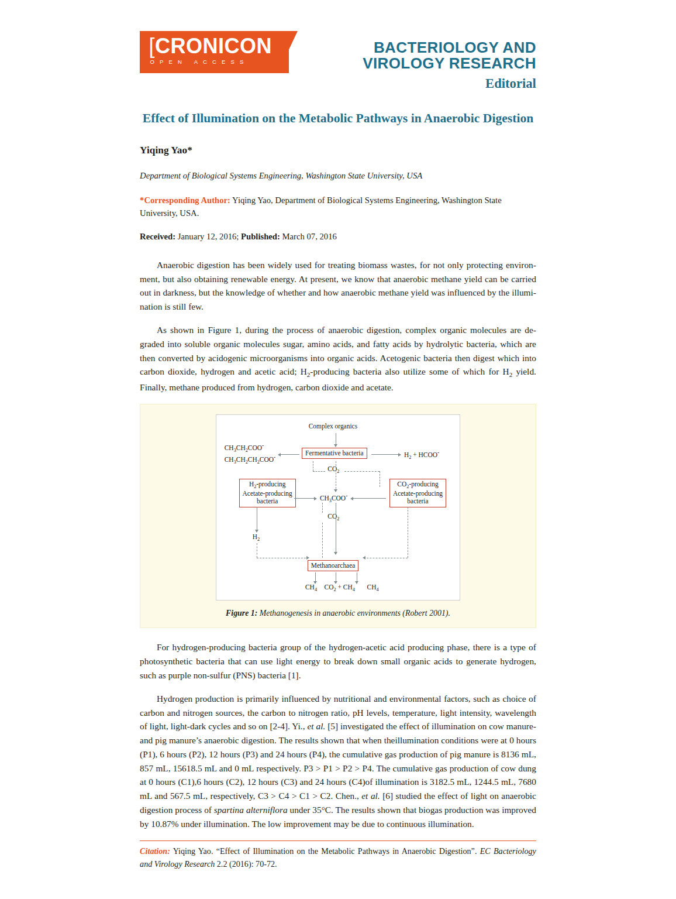[CRONICON O P E N A C C E S S
BACTERIOLOGY AND VIROLOGY RESEARCH
Editorial
Effect of Illumination on the Metabolic Pathways in Anaerobic Digestion
Yiqing Yao*
Department of Biological Systems Engineering, Washington State University, USA
*Corresponding Author: Yiqing Yao, Department of Biological Systems Engineering, Washington State University, USA.
Received: January 12, 2016; Published: March 07, 2016
Anaerobic digestion has been widely used for treating biomass wastes, for not only protecting environment, but also obtaining renewable energy. At present, we know that anaerobic methane yield can be carried out in darkness, but the knowledge of whether and how anaerobic methane yield was influenced by the illumination is still few.
As shown in Figure 1, during the process of anaerobic digestion, complex organic molecules are degraded into soluble organic molecules sugar, amino acids, and fatty acids by hydrolytic bacteria, which are then converted by acidogenic microorganisms into organic acids. Acetogenic bacteria then digest which into carbon dioxide, hydrogen and acetic acid; H2-producing bacteria also utilize some of which for H2 yield. Finally, methane produced from hydrogen, carbon dioxide and acetate.
Complex organics
Fermentative bacteria
CH3CH2COO-
CH3CH2CH2COO-
H2 + HCOO-
CO2
H2-producing
Acetate-producing
bacteria
CO2-producing
Acetate-producing
bacteria
CH3COO-
CO2
H2
Methanoarchaea
CH4
CO2 + CH4
CH4
Figure 1: Methanogenesis in anaerobic environments (Robert 2001).
For hydrogen-producing bacteria group of the hydrogen-acetic acid producing phase, there is a type of photosynthetic bacteria that can use light energy to break down small organic acids to generate hydrogen, such as purple non-sulfur (PNS) bacteria [1].
Hydrogen production is primarily influenced by nutritional and environmental factors, such as choice of carbon and nitrogen sources, the carbon to nitrogen ratio, pH levels, temperature, light intensity, wavelength of light, light-dark cycles and so on [2-4]. Yi., et al. [5] investigated the effect of illumination on cow manureand pig manure’s anaerobic digestion. The results shown that when theillumination conditions were at 0 hours (P1), 6 hours (P2), 12 hours (P3) and 24 hours (P4), the cumulative gas production of pig manure is 8136 mL, 857 mL, 15618.5 mL and 0 mL respectively. P3 > P1 > P2 > P4. The cumulative gas production of cow dung at 0 hours (C1),6 hours (C2), 12 hours (C3) and 24 hours (C4)of illumination is 3182.5 mL, 1244.5 mL, 7680 mL and 567.5 mL, respectively, C3 > C4 > C1 > C2. Chen., et al. [6] studied the effect of light on anaerobic digestion process of spartina alterniflora under 35°C. The results shown that biogas production was improved by 10.87% under illumination. The low improvement may be due to continuous illumination.
Citation: Yiqing Yao. “Effect of Illumination on the Metabolic Pathways in Anaerobic Digestion”. EC Bacteriology and Virology Research 2.2 (2016): 70-72.